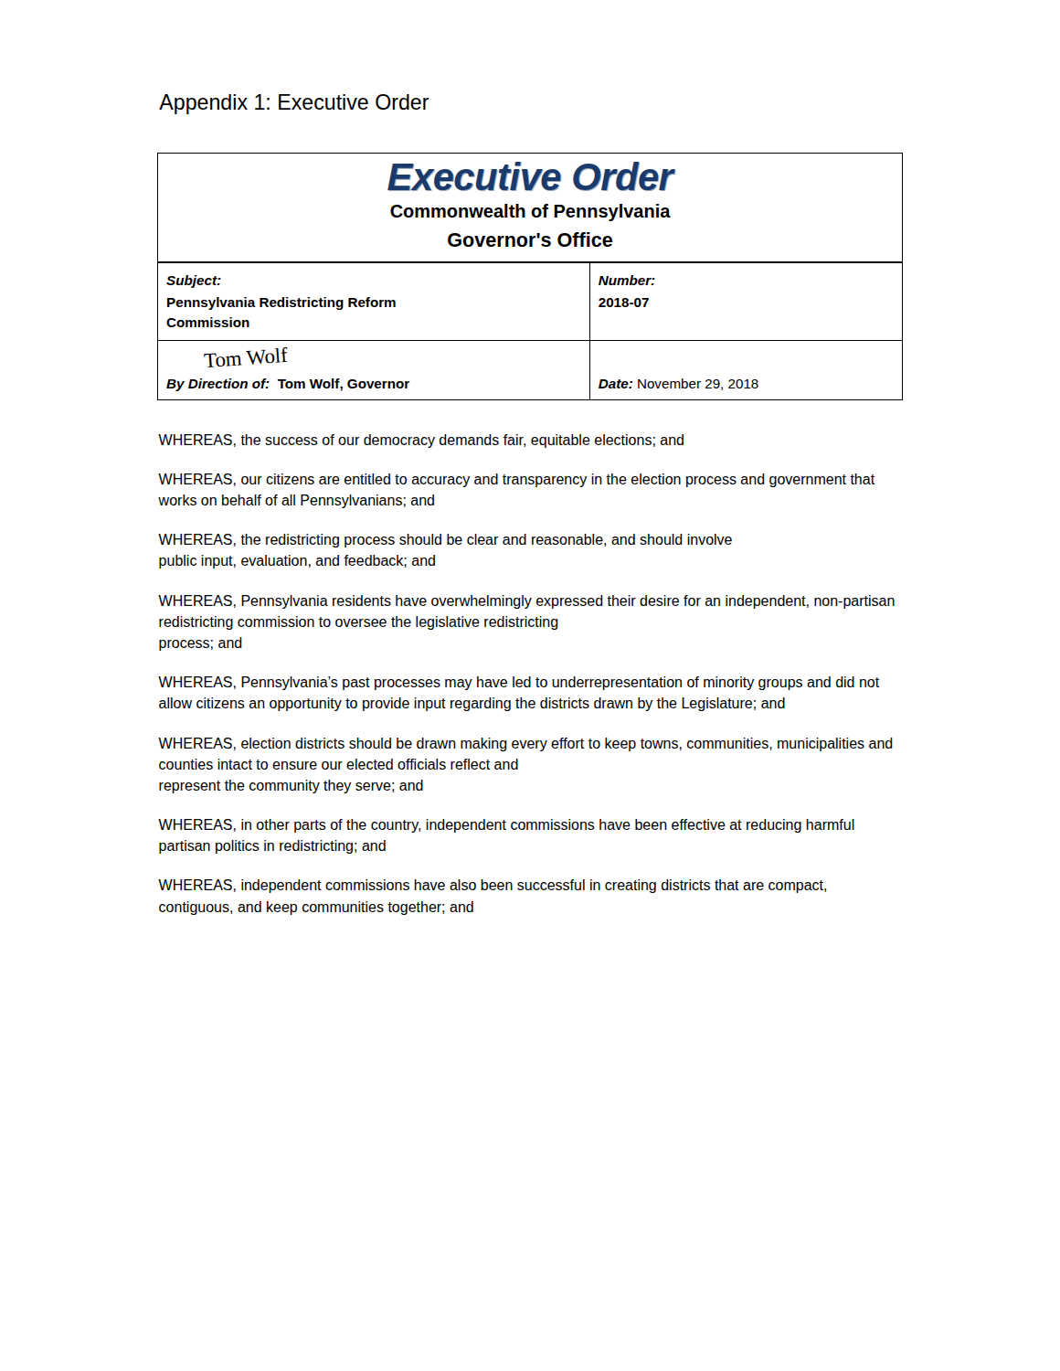Appendix 1: Executive Order
Executive Order
Commonwealth of Pennsylvania
Governor's Office
| Subject: Pennsylvania Redistricting Reform Commission | Number: 2018-07 |
| Tom Wolf By Direction of: Tom Wolf, Governor | Date: November 29, 2018 |
WHEREAS, the success of our democracy demands fair, equitable elections; and
WHEREAS, our citizens are entitled to accuracy and transparency in the election process and government that works on behalf of all Pennsylvanians; and
WHEREAS, the redistricting process should be clear and reasonable, and should involve
public input, evaluation, and feedback; and
WHEREAS, Pennsylvania residents have overwhelmingly expressed their desire for an independent, non-partisan redistricting commission to oversee the legislative redistricting
process; and
WHEREAS, Pennsylvania’s past processes may have led to underrepresentation of minority groups and did not allow citizens an opportunity to provide input regarding the districts drawn by the Legislature; and
WHEREAS, election districts should be drawn making every effort to keep towns, communities, municipalities and counties intact to ensure our elected officials reflect and
represent the community they serve; and
WHEREAS, in other parts of the country, independent commissions have been effective at reducing harmful partisan politics in redistricting; and
WHEREAS, independent commissions have also been successful in creating districts that are compact, contiguous, and keep communities together; and